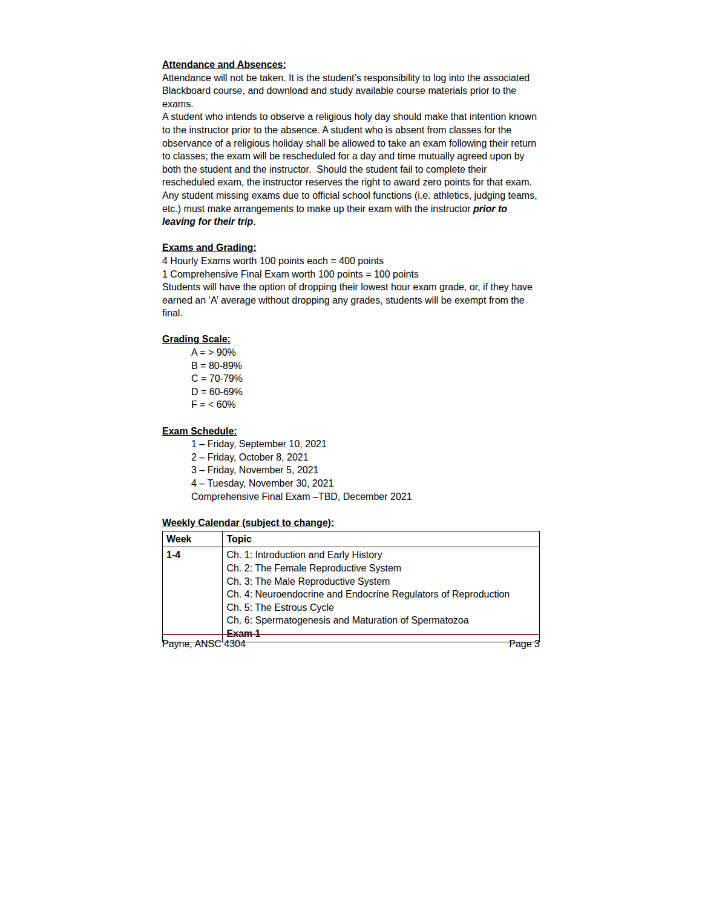Attendance and Absences:
Attendance will not be taken. It is the student’s responsibility to log into the associated Blackboard course, and download and study available course materials prior to the exams.
A student who intends to observe a religious holy day should make that intention known to the instructor prior to the absence. A student who is absent from classes for the observance of a religious holiday shall be allowed to take an exam following their return to classes; the exam will be rescheduled for a day and time mutually agreed upon by both the student and the instructor. Should the student fail to complete their rescheduled exam, the instructor reserves the right to award zero points for that exam.
Any student missing exams due to official school functions (i.e. athletics, judging teams, etc.) must make arrangements to make up their exam with the instructor prior to leaving for their trip.
Exams and Grading:
4 Hourly Exams worth 100 points each = 400 points
1 Comprehensive Final Exam worth 100 points = 100 points
Students will have the option of dropping their lowest hour exam grade, or, if they have earned an ‘A’ average without dropping any grades, students will be exempt from the final.
Grading Scale:
A = > 90%
B = 80-89%
C = 70-79%
D = 60-69%
F = < 60%
Exam Schedule:
1 – Friday, September 10, 2021
2 – Friday, October 8, 2021
3 – Friday, November 5, 2021
4 – Tuesday, November 30, 2021
Comprehensive Final Exam –TBD, December 2021
Weekly Calendar (subject to change):
| Week | Topic |
| --- | --- |
| 1-4 | Ch. 1: Introduction and Early History Ch. 2: The Female Reproductive System Ch. 3: The Male Reproductive System Ch. 4: Neuroendocrine and Endocrine Regulators of Reproduction Ch. 5: The Estrous Cycle Ch. 6: Spermatogenesis and Maturation of Spermatozoa Exam 1 |
Payne, ANSC 4304 Page 3